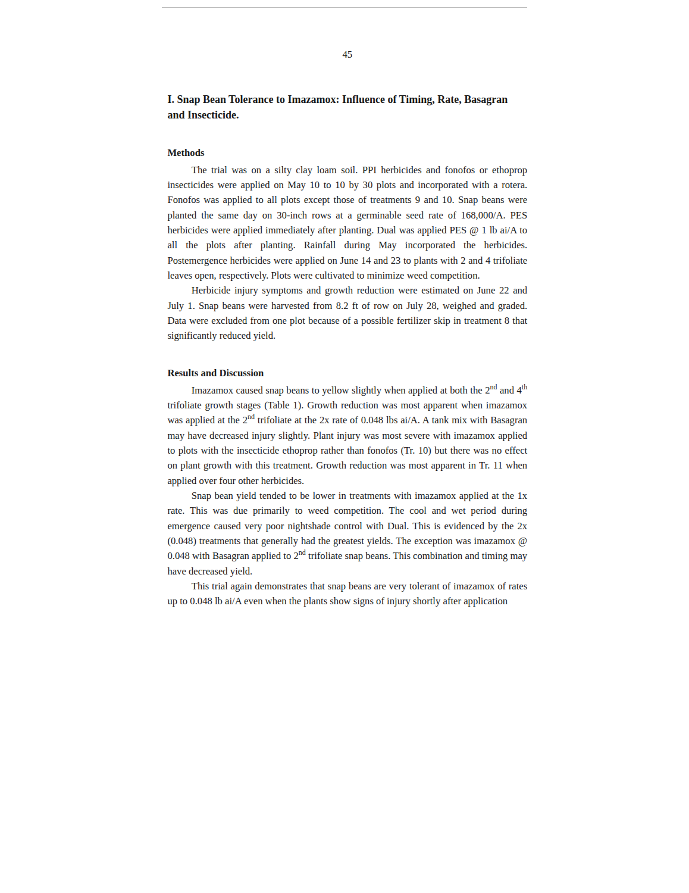45
I. Snap Bean Tolerance to Imazamox: Influence of Timing, Rate, Basagran
and Insecticide.
Methods
The trial was on a silty clay loam soil. PPI herbicides and fonofos or ethoprop insecticides were applied on May 10 to 10 by 30 plots and incorporated with a rotera. Fonofos was applied to all plots except those of treatments 9 and 10. Snap beans were planted the same day on 30-inch rows at a germinable seed rate of 168,000/A. PES herbicides were applied immediately after planting. Dual was applied PES @ 1 lb ai/A to all the plots after planting. Rainfall during May incorporated the herbicides. Postemergence herbicides were applied on June 14 and 23 to plants with 2 and 4 trifoliate leaves open, respectively. Plots were cultivated to minimize weed competition.
Herbicide injury symptoms and growth reduction were estimated on June 22 and July 1. Snap beans were harvested from 8.2 ft of row on July 28, weighed and graded. Data were excluded from one plot because of a possible fertilizer skip in treatment 8 that significantly reduced yield.
Results and Discussion
Imazamox caused snap beans to yellow slightly when applied at both the 2nd and 4th trifoliate growth stages (Table 1). Growth reduction was most apparent when imazamox was applied at the 2nd trifoliate at the 2x rate of 0.048 lbs ai/A. A tank mix with Basagran may have decreased injury slightly. Plant injury was most severe with imazamox applied to plots with the insecticide ethoprop rather than fonofos (Tr. 10) but there was no effect on plant growth with this treatment. Growth reduction was most apparent in Tr. 11 when applied over four other herbicides.
Snap bean yield tended to be lower in treatments with imazamox applied at the 1x rate. This was due primarily to weed competition. The cool and wet period during emergence caused very poor nightshade control with Dual. This is evidenced by the 2x (0.048) treatments that generally had the greatest yields. The exception was imazamox @ 0.048 with Basagran applied to 2nd trifoliate snap beans. This combination and timing may have decreased yield.
This trial again demonstrates that snap beans are very tolerant of imazamox of rates up to 0.048 lb ai/A even when the plants show signs of injury shortly after application